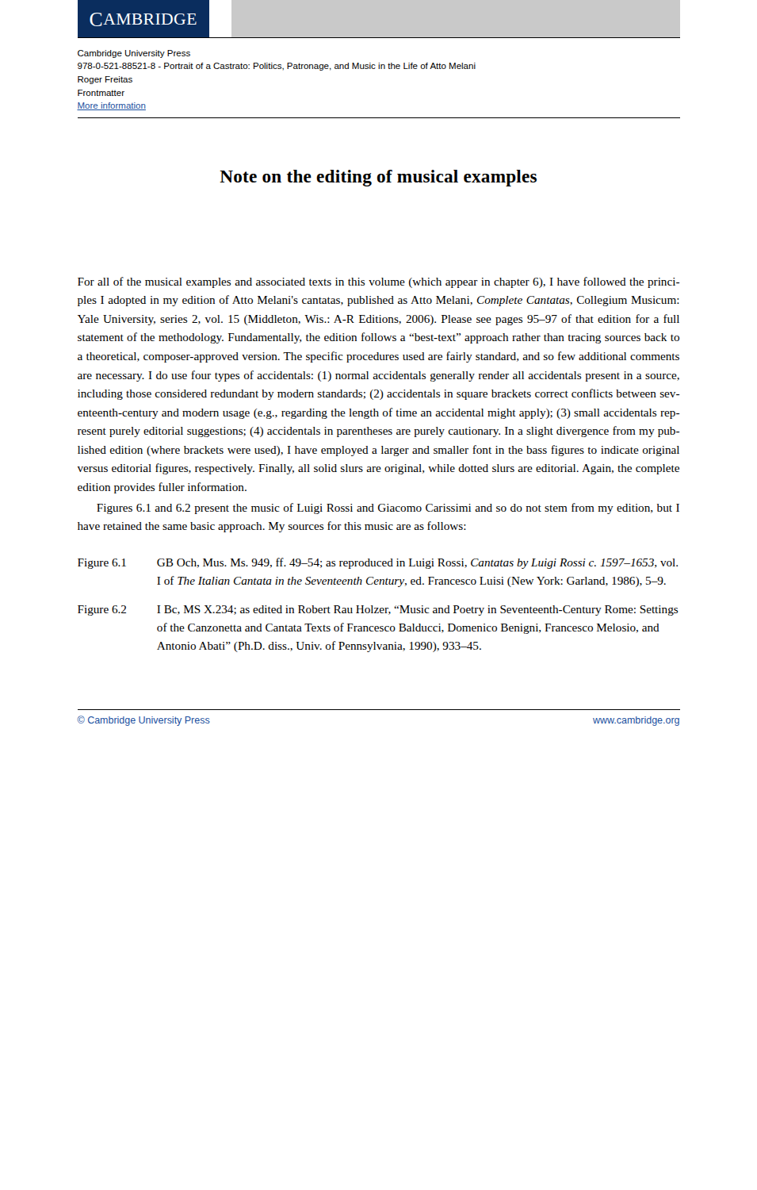CAMBRIDGE
Cambridge University Press
978-0-521-88521-8 - Portrait of a Castrato: Politics, Patronage, and Music in the Life of Atto Melani
Roger Freitas
Frontmatter
More information
Note on the editing of musical examples
For all of the musical examples and associated texts in this volume (which appear in chapter 6), I have followed the principles I adopted in my edition of Atto Melani's cantatas, published as Atto Melani, Complete Cantatas, Collegium Musicum: Yale University, series 2, vol. 15 (Middleton, Wis.: A-R Editions, 2006). Please see pages 95–97 of that edition for a full statement of the methodology. Fundamentally, the edition follows a “best-text” approach rather than tracing sources back to a theoretical, composer-approved version. The specific procedures used are fairly standard, and so few additional comments are necessary. I do use four types of accidentals: (1) normal accidentals generally render all accidentals present in a source, including those considered redundant by modern standards; (2) accidentals in square brackets correct conflicts between seventeenth-century and modern usage (e.g., regarding the length of time an accidental might apply); (3) small accidentals represent purely editorial suggestions; (4) accidentals in parentheses are purely cautionary. In a slight divergence from my published edition (where brackets were used), I have employed a larger and smaller font in the bass figures to indicate original versus editorial figures, respectively. Finally, all solid slurs are original, while dotted slurs are editorial. Again, the complete edition provides fuller information.
Figures 6.1 and 6.2 present the music of Luigi Rossi and Giacomo Carissimi and so do not stem from my edition, but I have retained the same basic approach. My sources for this music are as follows:
Figure 6.1
GB Och, Mus. Ms. 949, ff. 49–54; as reproduced in Luigi Rossi, Cantatas by Luigi Rossi c. 1597–1653, vol. I of The Italian Cantata in the Seventeenth Century, ed. Francesco Luisi (New York: Garland, 1986), 5–9.
Figure 6.2
I Bc, MS X.234; as edited in Robert Rau Holzer, “Music and Poetry in Seventeenth-Century Rome: Settings of the Canzonetta and Cantata Texts of Francesco Balducci, Domenico Benigni, Francesco Melosio, and Antonio Abati” (Ph.D. diss., Univ. of Pennsylvania, 1990), 933–45.
© Cambridge University Press
www.cambridge.org